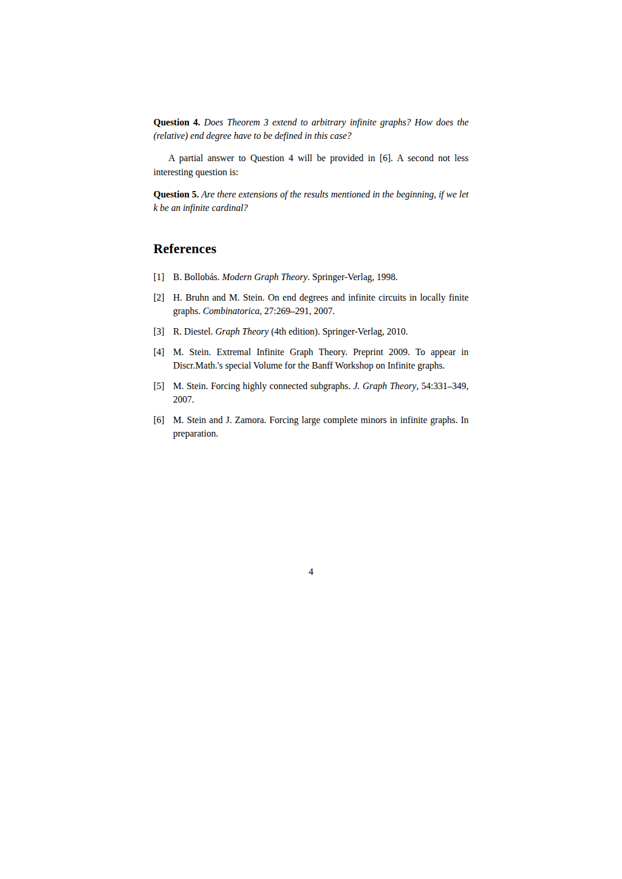Question 4. Does Theorem 3 extend to arbitrary infinite graphs? How does the (relative) end degree have to be defined in this case?
A partial answer to Question 4 will be provided in [6]. A second not less interesting question is:
Question 5. Are there extensions of the results mentioned in the beginning, if we let k be an infinite cardinal?
References
[1] B. Bollobás. Modern Graph Theory. Springer-Verlag, 1998.
[2] H. Bruhn and M. Stein. On end degrees and infinite circuits in locally finite graphs. Combinatorica, 27:269–291, 2007.
[3] R. Diestel. Graph Theory (4th edition). Springer-Verlag, 2010.
[4] M. Stein. Extremal Infinite Graph Theory. Preprint 2009. To appear in Discr.Math.'s special Volume for the Banff Workshop on Infinite graphs.
[5] M. Stein. Forcing highly connected subgraphs. J. Graph Theory, 54:331–349, 2007.
[6] M. Stein and J. Zamora. Forcing large complete minors in infinite graphs. In preparation.
4